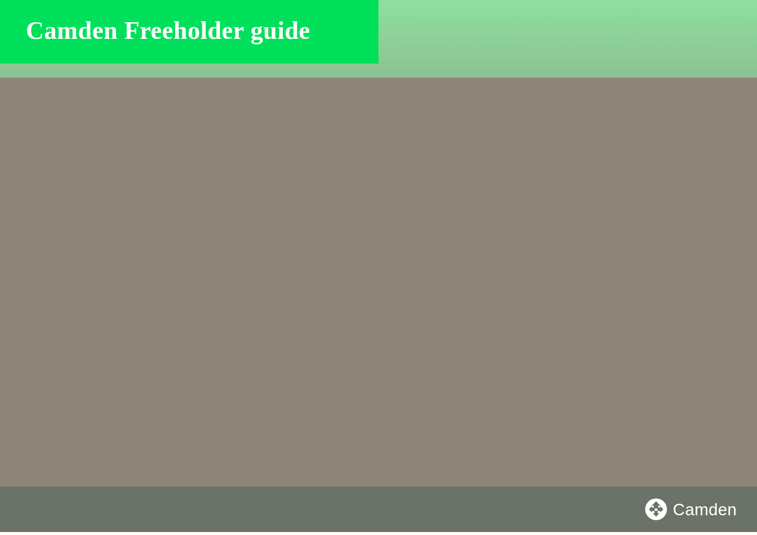Camden Freeholder guide
Camden